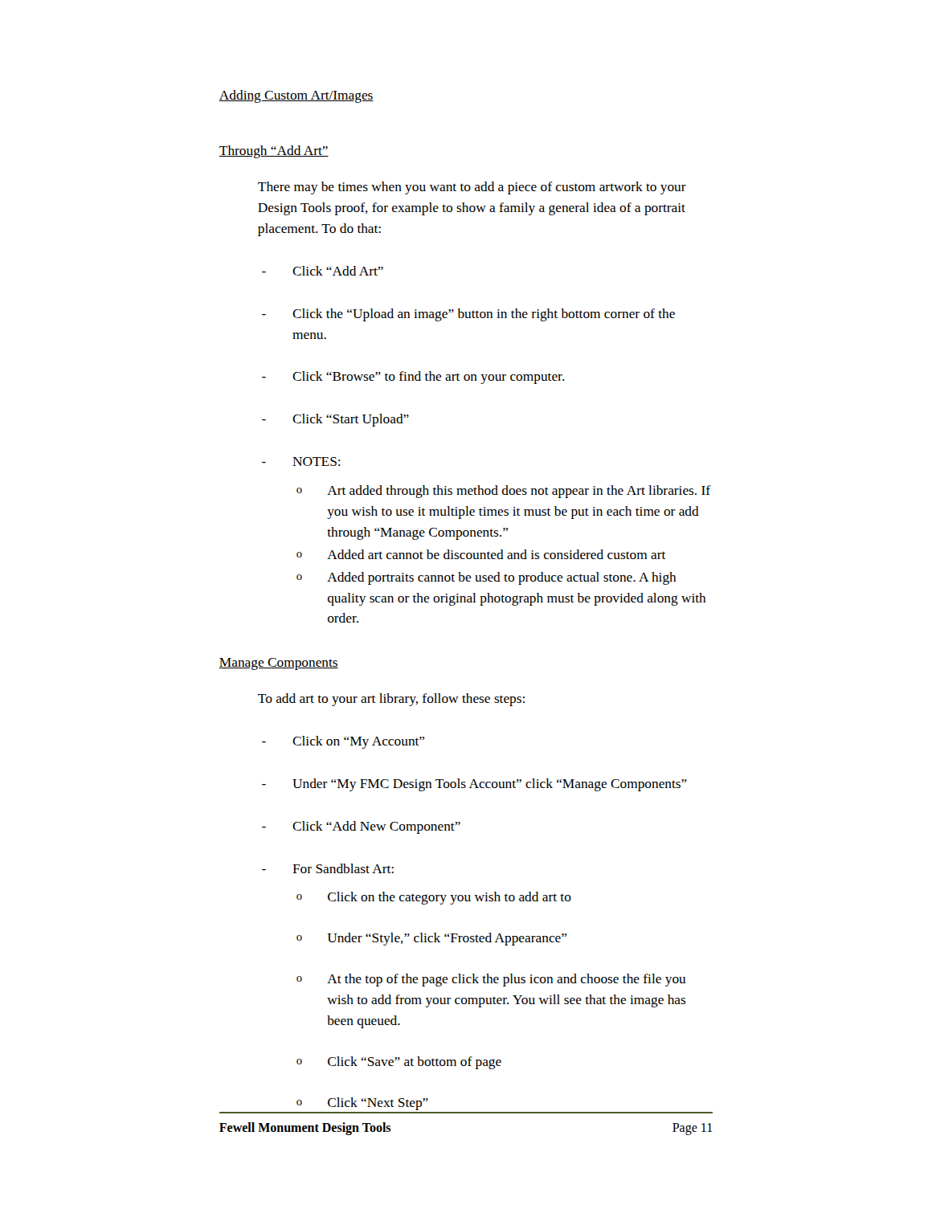Adding Custom Art/Images
Through “Add Art”
There may be times when you want to add a piece of custom artwork to your Design Tools proof, for example to show a family a general idea of a portrait placement. To do that:
Click “Add Art”
Click the “Upload an image” button in the right bottom corner of the menu.
Click “Browse” to find the art on your computer.
Click “Start Upload”
NOTES:
Art added through this method does not appear in the Art libraries. If you wish to use it multiple times it must be put in each time or add through “Manage Components.”
Added art cannot be discounted and is considered custom art
Added portraits cannot be used to produce actual stone. A high quality scan or the original photograph must be provided along with order.
Manage Components
To add art to your art library, follow these steps:
Click on “My Account”
Under “My FMC Design Tools Account” click “Manage Components”
Click “Add New Component”
For Sandblast Art:
Click on the category you wish to add art to
Under “Style,” click “Frosted Appearance”
At the top of the page click the plus icon and choose the file you wish to add from your computer. You will see that the image has been queued.
Click “Save” at bottom of page
Click “Next Step”
Fewell Monument Design Tools Page 11